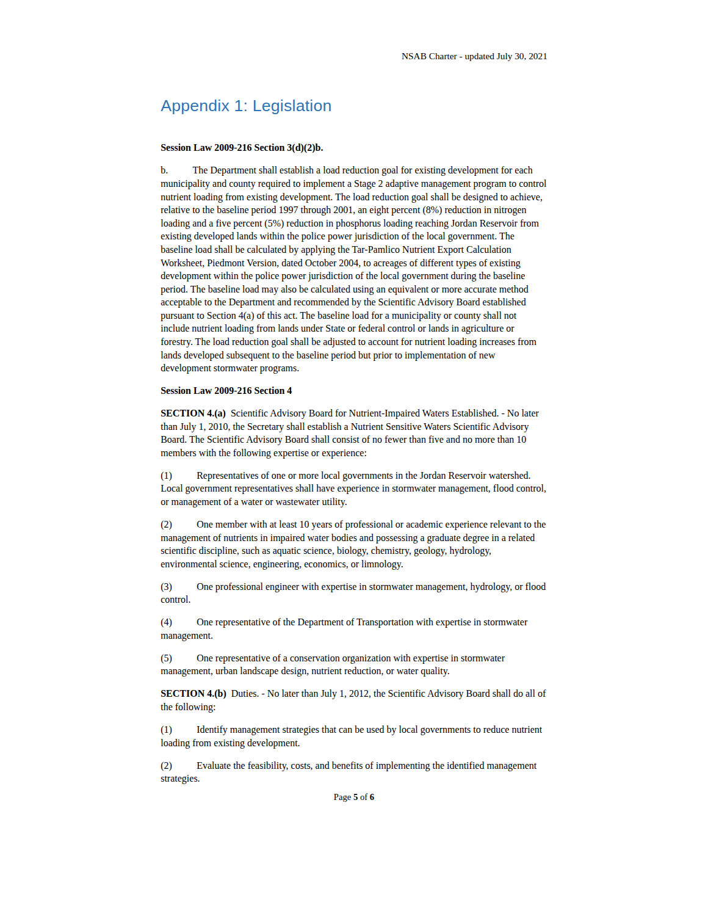NSAB Charter - updated July 30, 2021
Appendix 1: Legislation
Session Law 2009-216 Section 3(d)(2)b.
b. The Department shall establish a load reduction goal for existing development for each municipality and county required to implement a Stage 2 adaptive management program to control nutrient loading from existing development. The load reduction goal shall be designed to achieve, relative to the baseline period 1997 through 2001, an eight percent (8%) reduction in nitrogen loading and a five percent (5%) reduction in phosphorus loading reaching Jordan Reservoir from existing developed lands within the police power jurisdiction of the local government. The baseline load shall be calculated by applying the Tar-Pamlico Nutrient Export Calculation Worksheet, Piedmont Version, dated October 2004, to acreages of different types of existing development within the police power jurisdiction of the local government during the baseline period. The baseline load may also be calculated using an equivalent or more accurate method acceptable to the Department and recommended by the Scientific Advisory Board established pursuant to Section 4(a) of this act. The baseline load for a municipality or county shall not include nutrient loading from lands under State or federal control or lands in agriculture or forestry. The load reduction goal shall be adjusted to account for nutrient loading increases from lands developed subsequent to the baseline period but prior to implementation of new development stormwater programs.
Session Law 2009-216 Section 4
SECTION 4.(a) Scientific Advisory Board for Nutrient-Impaired Waters Established. - No later than July 1, 2010, the Secretary shall establish a Nutrient Sensitive Waters Scientific Advisory Board. The Scientific Advisory Board shall consist of no fewer than five and no more than 10 members with the following expertise or experience:
(1) Representatives of one or more local governments in the Jordan Reservoir watershed. Local government representatives shall have experience in stormwater management, flood control, or management of a water or wastewater utility.
(2) One member with at least 10 years of professional or academic experience relevant to the management of nutrients in impaired water bodies and possessing a graduate degree in a related scientific discipline, such as aquatic science, biology, chemistry, geology, hydrology, environmental science, engineering, economics, or limnology.
(3) One professional engineer with expertise in stormwater management, hydrology, or flood control.
(4) One representative of the Department of Transportation with expertise in stormwater management.
(5) One representative of a conservation organization with expertise in stormwater management, urban landscape design, nutrient reduction, or water quality.
SECTION 4.(b) Duties. - No later than July 1, 2012, the Scientific Advisory Board shall do all of the following:
(1) Identify management strategies that can be used by local governments to reduce nutrient loading from existing development.
(2) Evaluate the feasibility, costs, and benefits of implementing the identified management strategies.
Page 5 of 6